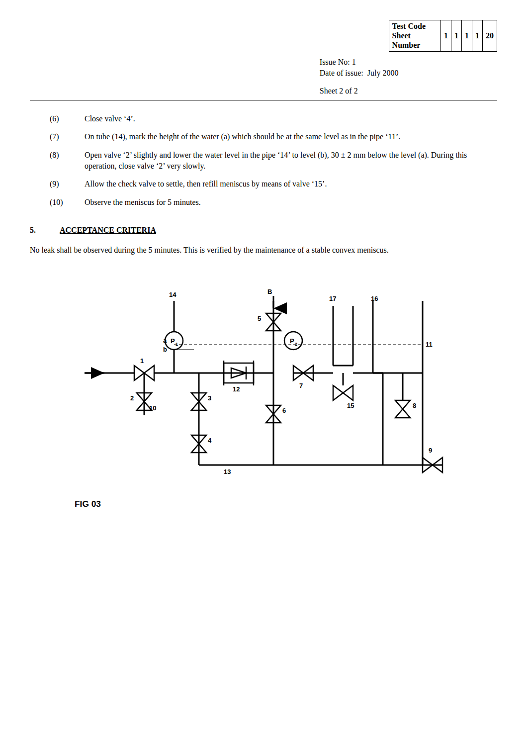| Test Code Sheet Number | 1 | 1 | 1 | 1 | 20 |
Issue No: 1
Date of issue: July 2000
Sheet 2 of 2
(6) Close valve ‘4’.
(7) On tube (14), mark the height of the water (a) which should be at the same level as in the pipe ‘11’.
(8) Open valve ‘2’ slightly and lower the water level in the pipe ‘14’ to level (b), 30 ± 2 mm below the level (a). During this operation, close valve ‘2’ very slowly.
(9) Allow the check valve to settle, then refill meniscus by means of valve ‘15’.
(10) Observe the meniscus for 5 minutes.
5. ACCEPTANCE CRITERIA
No leak shall be observed during the 5 minutes. This is verified by the maintenance of a stable convex meniscus.
14 B 17 16 11 P 1 P 2 ​ a b 1 2 10 3 4 5 6 7 8 9 12 13 15
FIG 03